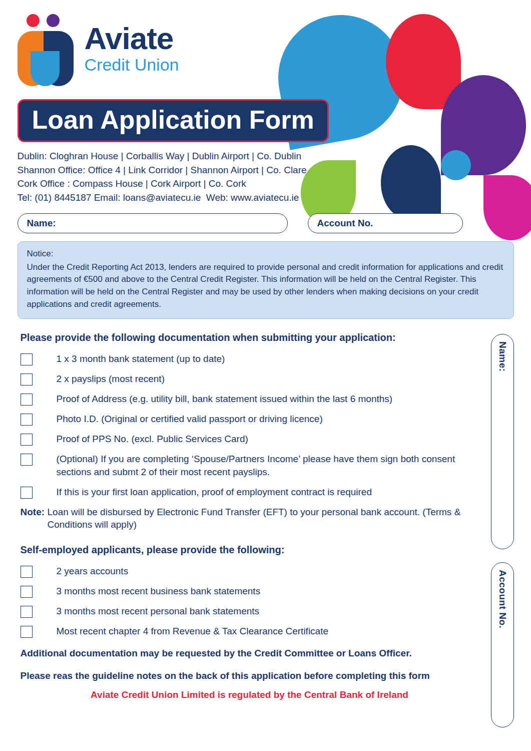Aviate
Credit Union
Loan Application Form
Dublin: Cloghran House | Corballis Way | Dublin Airport | Co. Dublin
Shannon Office: Office 4 | Link Corridor | Shannon Airport | Co. Clare
Cork Office : Compass House | Cork Airport | Co. Cork
Tel: (01) 8445187 Email: loans@aviatecu.ie Web: www.aviatecu.ie
Name:
Account No.
Notice: Under the Credit Reporting Act 2013, lenders are required to provide personal and credit information for applications and credit agreements of €500 and above to the Central Credit Register. This information will be held on the Central Register. This information will be held on the Central Register and may be used by other lenders when making decisions on your credit applications and credit agreements.
Please provide the following documentation when submitting your application:
1 x 3 month bank statement (up to date)
2 x payslips (most recent)
Proof of Address (e.g. utility bill, bank statement issued within the last 6 months)
Photo I.D. (Original or certified valid passport or driving licence)
Proof of PPS No. (excl. Public Services Card)
(Optional) If you are completing ‘Spouse/Partners Income’ please have them sign both consent sections and submt 2 of their most recent payslips.
If this is your first loan application, proof of employment contract is required
Note: Loan will be disbursed by Electronic Fund Transfer (EFT) to your personal bank account. (Terms & Conditions will apply)
Self-employed applicants, please provide the following:
2 years accounts
3 months most recent business bank statements
3 months most recent personal bank statements
Most recent chapter 4 from Revenue & Tax Clearance Certificate
Additional documentation may be requested by the Credit Committee or Loans Officer.
Please reas the guideline notes on the back of this application before completing this form
Aviate Credit Union Limited is regulated by the Central Bank of Ireland
Name:
Account No.